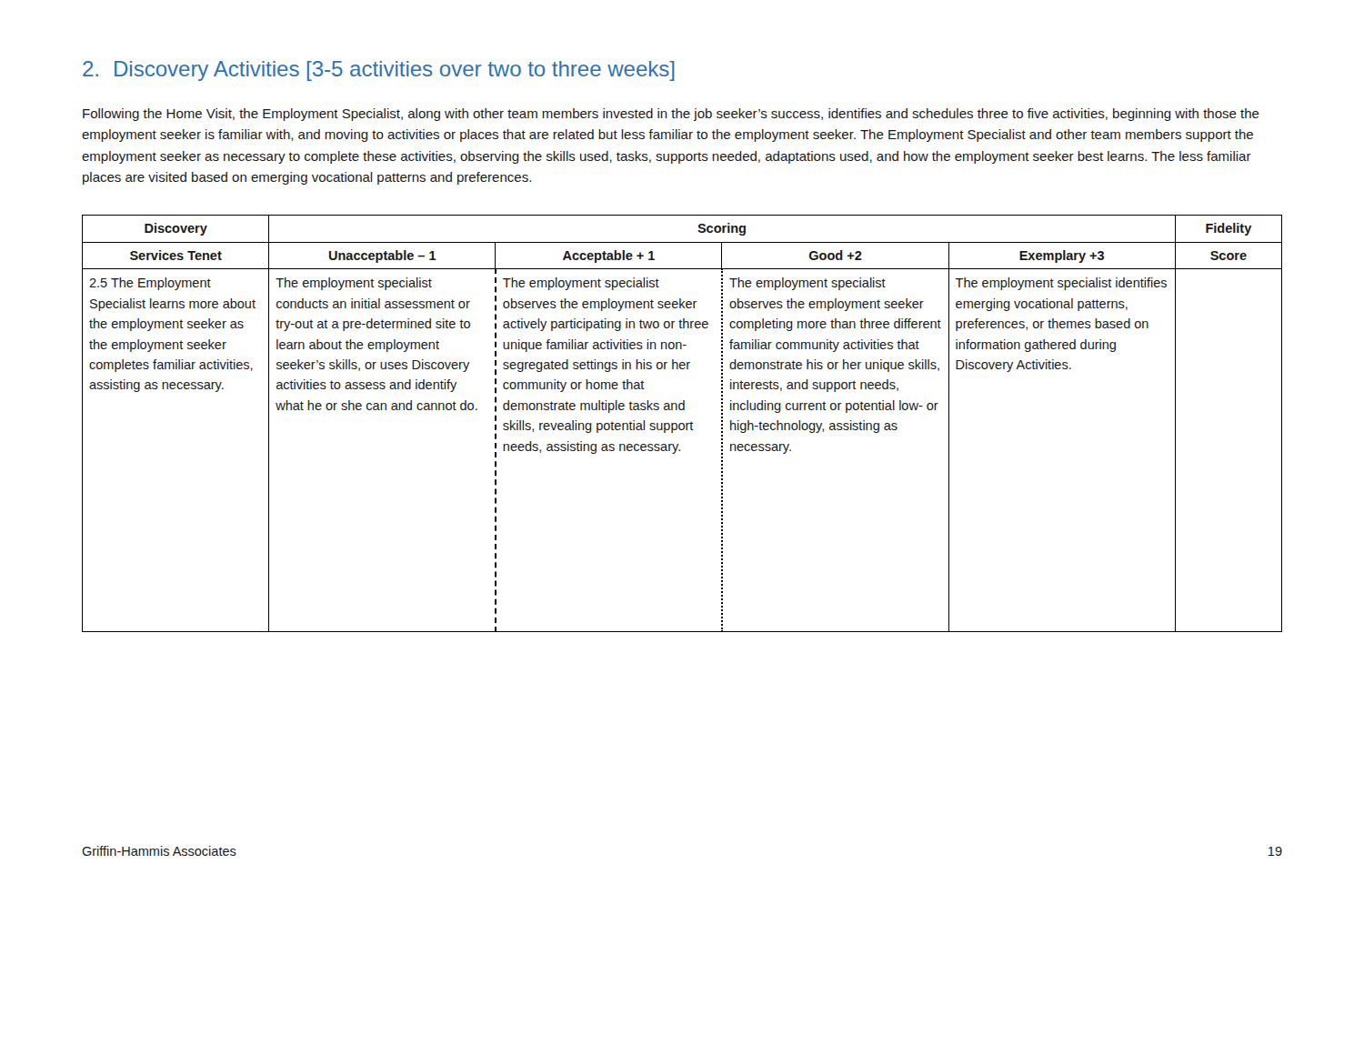2. Discovery Activities [3-5 activities over two to three weeks]
Following the Home Visit, the Employment Specialist, along with other team members invested in the job seeker’s success, identifies and schedules three to five activities, beginning with those the employment seeker is familiar with, and moving to activities or places that are related but less familiar to the employment seeker. The Employment Specialist and other team members support the employment seeker as necessary to complete these activities, observing the skills used, tasks, supports needed, adaptations used, and how the employment seeker best learns. The less familiar places are visited based on emerging vocational patterns and preferences.
| Discovery | Scoring | Fidelity |
| --- | --- | --- |
| Services Tenet | Unacceptable – 1 | Acceptable + 1 | Good +2 | Exemplary +3 | Score |
| 2.5 The Employment Specialist learns more about the employment seeker as the employment seeker completes familiar activities, assisting as necessary. | The employment specialist conducts an initial assessment or try-out at a pre-determined site to learn about the employment seeker’s skills, or uses Discovery activities to assess and identify what he or she can and cannot do. | The employment specialist observes the employment seeker actively participating in two or three unique familiar activities in non-segregated settings in his or her community or home that demonstrate multiple tasks and skills, revealing potential support needs, assisting as necessary. | The employment specialist observes the employment seeker completing more than three different familiar community activities that demonstrate his or her unique skills, interests, and support needs, including current or potential low- or high-technology, assisting as necessary. | The employment specialist identifies emerging vocational patterns, preferences, or themes based on information gathered during Discovery Activities. | |
Griffin-Hammis Associates 19